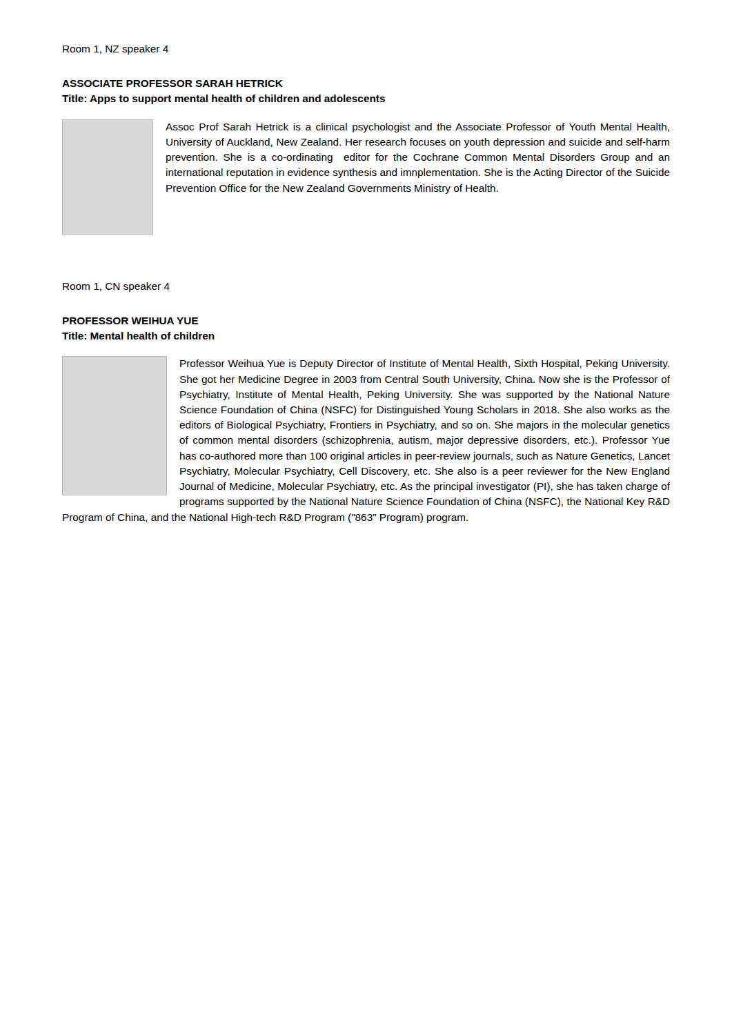Room 1, NZ speaker 4
ASSOCIATE PROFESSOR SARAH HETRICK
Title: Apps to support mental health of children and adolescents
Assoc Prof Sarah Hetrick is a clinical psychologist and the Associate Professor of Youth Mental Health, University of Auckland, New Zealand. Her research focuses on youth depression and suicide and self-harm prevention. She is a co-ordinating editor for the Cochrane Common Mental Disorders Group and an international reputation in evidence synthesis and imnplementation. She is the Acting Director of the Suicide Prevention Office for the New Zealand Governments Ministry of Health.
Room 1, CN speaker 4
PROFESSOR WEIHUA YUE
Title: Mental health of children
Professor Weihua Yue is Deputy Director of Institute of Mental Health, Sixth Hospital, Peking University. She got her Medicine Degree in 2003 from Central South University, China. Now she is the Professor of Psychiatry, Institute of Mental Health, Peking University. She was supported by the National Nature Science Foundation of China (NSFC) for Distinguished Young Scholars in 2018. She also works as the editors of Biological Psychiatry, Frontiers in Psychiatry, and so on. She majors in the molecular genetics of common mental disorders (schizophrenia, autism, major depressive disorders, etc.). Professor Yue has co-authored more than 100 original articles in peer-review journals, such as Nature Genetics, Lancet Psychiatry, Molecular Psychiatry, Cell Discovery, etc. She also is a peer reviewer for the New England Journal of Medicine, Molecular Psychiatry, etc. As the principal investigator (PI), she has taken charge of programs supported by the National Nature Science Foundation of China (NSFC), the National Key R&D Program of China, and the National High-tech R&D Program ("863" Program) program.